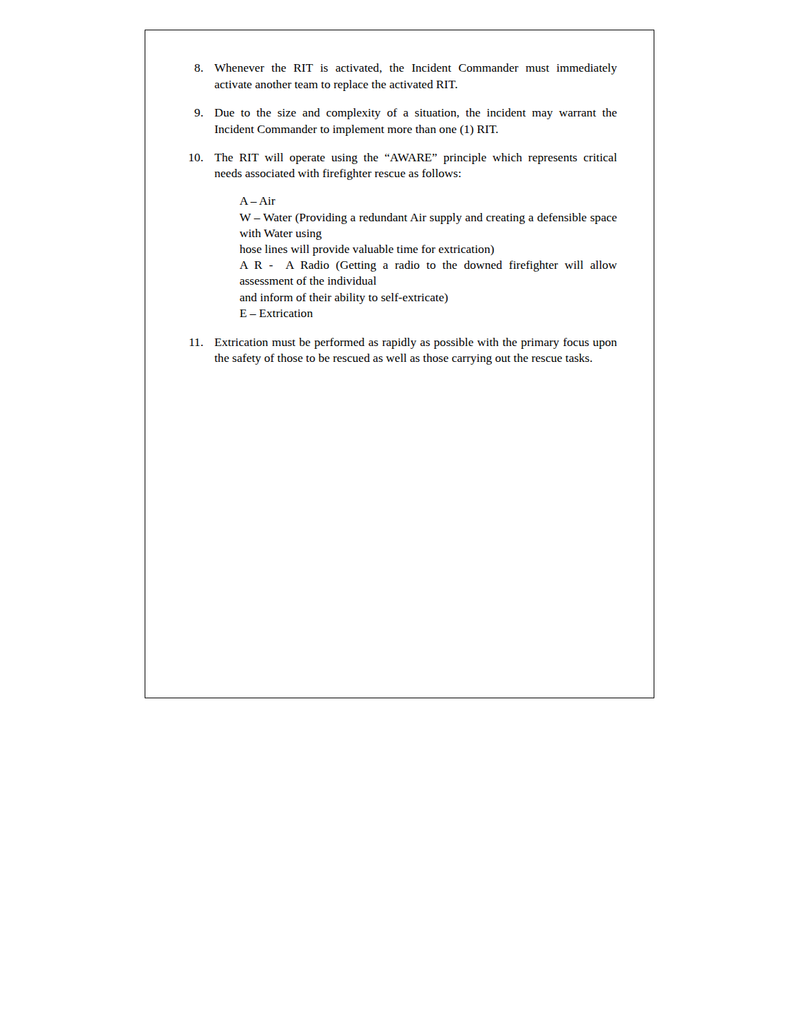Whenever the RIT is activated, the Incident Commander must immediately activate another team to replace the activated RIT.
Due to the size and complexity of a situation, the incident may warrant the Incident Commander to implement more than one (1) RIT.
The RIT will operate using the “AWARE” principle which represents critical needs associated with firefighter rescue as follows:
A – Air
W – Water (Providing a redundant Air supply and creating a defensible space with Water using
hose lines will provide valuable time for extrication)
A R - A Radio (Getting a radio to the downed firefighter will allow assessment of the individual
and inform of their ability to self-extricate)
E – Extrication
Extrication must be performed as rapidly as possible with the primary focus upon the safety of those to be rescued as well as those carrying out the rescue tasks.